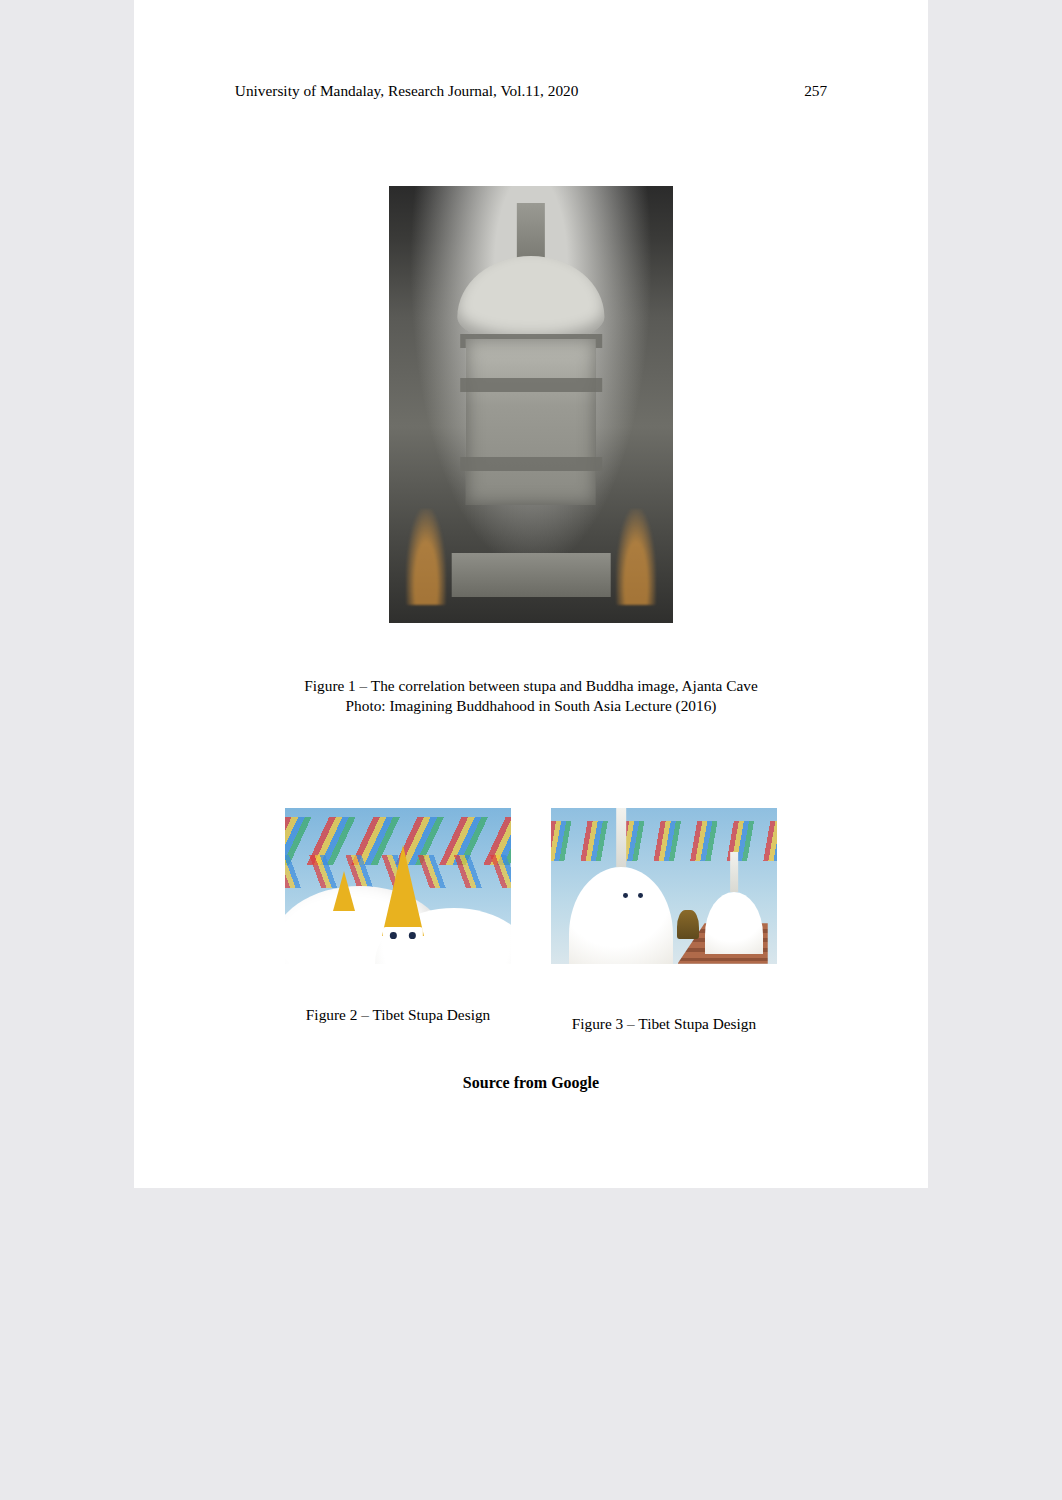University of Mandalay, Research Journal, Vol.11, 2020
257
Figure 1 – The correlation between stupa and Buddha image, Ajanta Cave
Photo: Imagining Buddhahood in South Asia Lecture (2016)
Figure 2 – Tibet Stupa Design
Figure 3 – Tibet Stupa Design
Source from Google